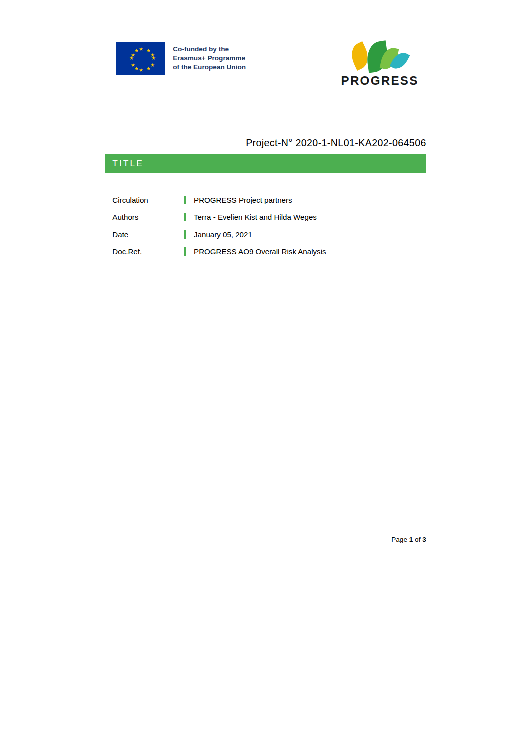★ ★ ★ ★ ★ ★ ★ ★ ★ ★ ★ ★
Co-funded by the
Erasmus+ Programme
of the European Union
PROGRESS
Project-N° 2020-1-NL01-KA202-064506
TITLE
Circulation
PROGRESS Project partners
Authors
Terra - Evelien Kist and Hilda Weges
Date
January 05, 2021
Doc.Ref.
PROGRESS AO9 Overall Risk Analysis
Page 1 of 3